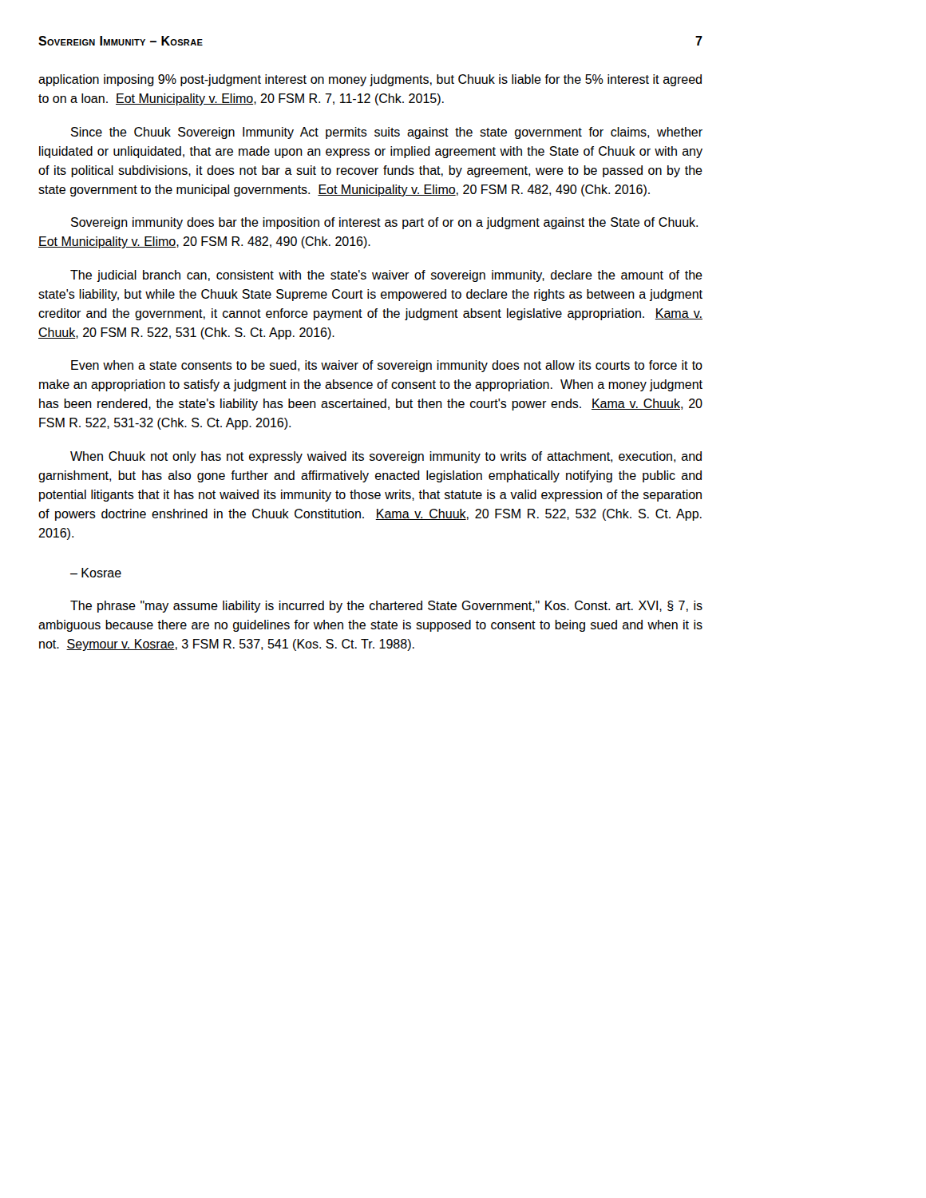Sovereign Immunity – Kosrae 7
application imposing 9% post-judgment interest on money judgments, but Chuuk is liable for the 5% interest it agreed to on a loan. Eot Municipality v. Elimo, 20 FSM R. 7, 11-12 (Chk. 2015).
Since the Chuuk Sovereign Immunity Act permits suits against the state government for claims, whether liquidated or unliquidated, that are made upon an express or implied agreement with the State of Chuuk or with any of its political subdivisions, it does not bar a suit to recover funds that, by agreement, were to be passed on by the state government to the municipal governments. Eot Municipality v. Elimo, 20 FSM R. 482, 490 (Chk. 2016).
Sovereign immunity does bar the imposition of interest as part of or on a judgment against the State of Chuuk. Eot Municipality v. Elimo, 20 FSM R. 482, 490 (Chk. 2016).
The judicial branch can, consistent with the state's waiver of sovereign immunity, declare the amount of the state's liability, but while the Chuuk State Supreme Court is empowered to declare the rights as between a judgment creditor and the government, it cannot enforce payment of the judgment absent legislative appropriation. Kama v. Chuuk, 20 FSM R. 522, 531 (Chk. S. Ct. App. 2016).
Even when a state consents to be sued, its waiver of sovereign immunity does not allow its courts to force it to make an appropriation to satisfy a judgment in the absence of consent to the appropriation. When a money judgment has been rendered, the state's liability has been ascertained, but then the court's power ends. Kama v. Chuuk, 20 FSM R. 522, 531-32 (Chk. S. Ct. App. 2016).
When Chuuk not only has not expressly waived its sovereign immunity to writs of attachment, execution, and garnishment, but has also gone further and affirmatively enacted legislation emphatically notifying the public and potential litigants that it has not waived its immunity to those writs, that statute is a valid expression of the separation of powers doctrine enshrined in the Chuuk Constitution. Kama v. Chuuk, 20 FSM R. 522, 532 (Chk. S. Ct. App. 2016).
– Kosrae
The phrase "may assume liability is incurred by the chartered State Government," Kos. Const. art. XVI, § 7, is ambiguous because there are no guidelines for when the state is supposed to consent to being sued and when it is not. Seymour v. Kosrae, 3 FSM R. 537, 541 (Kos. S. Ct. Tr. 1988).